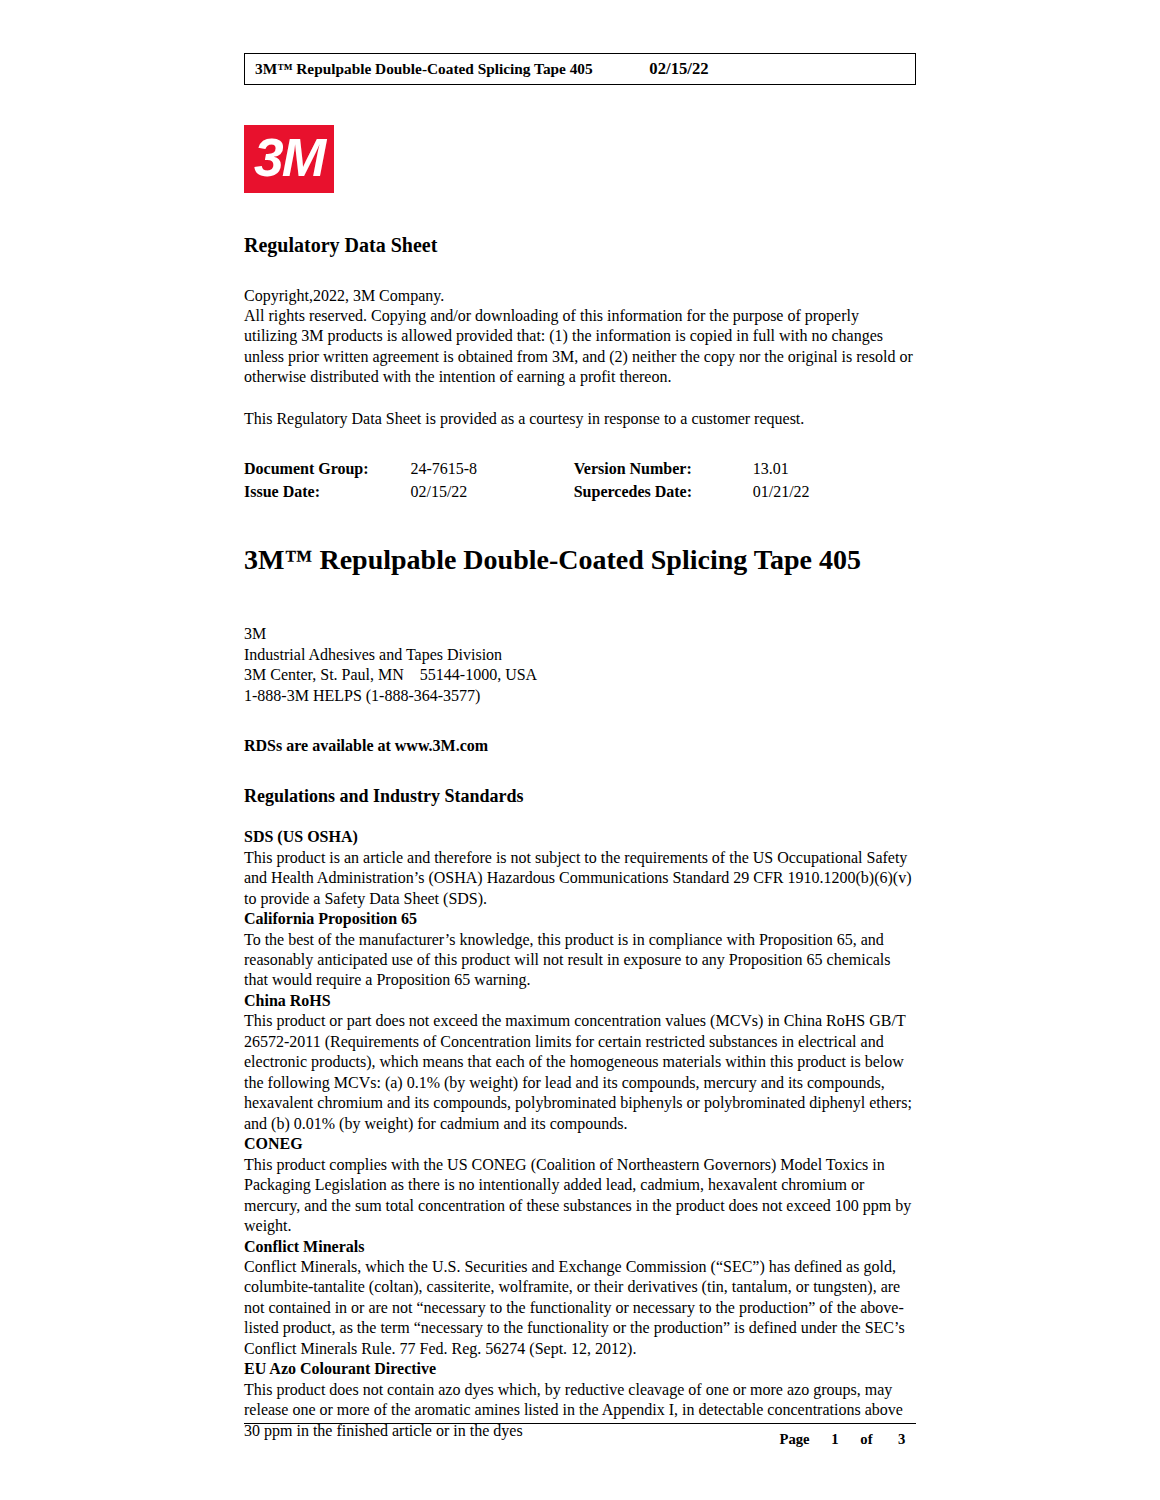3M™ Repulpable Double-Coated Splicing Tape 405 02/15/22
3M
Regulatory Data Sheet
Copyright,2022, 3M Company.
All rights reserved. Copying and/or downloading of this information for the purpose of properly utilizing 3M products is allowed provided that: (1) the information is copied in full with no changes unless prior written agreement is obtained from 3M, and (2) neither the copy nor the original is resold or otherwise distributed with the intention of earning a profit thereon.
This Regulatory Data Sheet is provided as a courtesy in response to a customer request.
| Document Group: | 24-7615-8 | Version Number: | 13.01 |
| Issue Date: | 02/15/22 | Supercedes Date: | 01/21/22 |
3M™ Repulpable Double-Coated Splicing Tape 405
3M
Industrial Adhesives and Tapes Division
3M Center, St. Paul, MN 55144-1000, USA
1-888-3M HELPS (1-888-364-3577)
RDSs are available at www.3M.com
Regulations and Industry Standards
SDS (US OSHA)
This product is an article and therefore is not subject to the requirements of the US Occupational Safety and Health Administration’s (OSHA) Hazardous Communications Standard 29 CFR 1910.1200(b)(6)(v) to provide a Safety Data Sheet (SDS).
California Proposition 65
To the best of the manufacturer’s knowledge, this product is in compliance with Proposition 65, and reasonably anticipated use of this product will not result in exposure to any Proposition 65 chemicals that would require a Proposition 65 warning.
China RoHS
This product or part does not exceed the maximum concentration values (MCVs) in China RoHS GB/T 26572-2011 (Requirements of Concentration limits for certain restricted substances in electrical and electronic products), which means that each of the homogeneous materials within this product is below the following MCVs: (a) 0.1% (by weight) for lead and its compounds, mercury and its compounds, hexavalent chromium and its compounds, polybrominated biphenyls or polybrominated diphenyl ethers; and (b) 0.01% (by weight) for cadmium and its compounds.
CONEG
This product complies with the US CONEG (Coalition of Northeastern Governors) Model Toxics in Packaging Legislation as there is no intentionally added lead, cadmium, hexavalent chromium or mercury, and the sum total concentration of these substances in the product does not exceed 100 ppm by weight.
Conflict Minerals
Conflict Minerals, which the U.S. Securities and Exchange Commission (“SEC”) has defined as gold, columbite-tantalite (coltan), cassiterite, wolframite, or their derivatives (tin, tantalum, or tungsten), are not contained in or are not “necessary to the functionality or necessary to the production” of the above-listed product, as the term “necessary to the functionality or the production” is defined under the SEC’s Conflict Minerals Rule. 77 Fed. Reg. 56274 (Sept. 12, 2012).
EU Azo Colourant Directive
This product does not contain azo dyes which, by reductive cleavage of one or more azo groups, may release one or more of the aromatic amines listed in the Appendix I, in detectable concentrations above 30 ppm in the finished article or in the dyes
Page 1 of 3